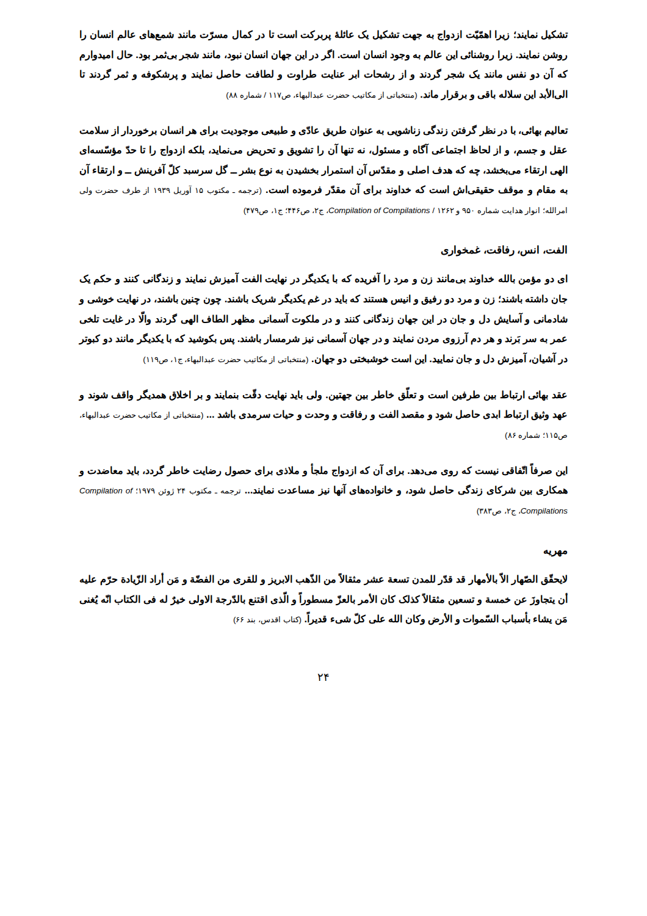تشکیل نمایند؛ زیرا اهمّیّت ازدواج به جهت تشکیل یک عائلهٔ پربرکت است تا در کمال مسرّت مانند شمع‌های عالم انسان را روشن نمایند. زیرا روشنائی این عالم به وجود انسان است. اگر در این جهان انسان نبود، مانند شجر بی‌ثمر بود. حال امیدوارم که آن دو نفس مانند یک شجر گردند و از رشحات ابر عنایت طراوت و لطافت حاصل نمایند و پرشکوفه و ثمر گردند تا الی‌الأبد این سلاله باقی و برقرار ماند. (منتخباتی از مکاتیب حضرت عبدالبهاء، ص۱۱۷ / شماره ۸۸)
تعالیم بهائی، با در نظر گرفتن زندگی زناشویی به عنوان طریق عادّی و طبیعی موجودیت برای هر انسان برخوردار از سلامت عقل و جسم، و از لحاظ اجتماعی آگاه و مسئول، نه تنها آن را تشویق و تحریض می‌نماید، بلکه ازدواج را تا حدّ مؤسّسه‌ای الهی ارتقاء می‌بخشد، چه که هدف اصلی و مقدّس آن استمرار بخشیدن به نوع بشر ــ گل سرسبد کلّ آفرینش ــ و ارتقاء آن به مقام و موقف حقیقی‌اش است که خداوند برای آن مقدّر فرموده است. (ترجمه ـ مکتوب ۱۵ آوریل ۱۹۳۹ از طرف حضرت ولی امرالله؛ انوار هدایت شماره ۹۵۰ و ۱۲۶۲ / Compilation of Compilations، ج۲، ص۴۴۶؛ ج۱، ص۴۷۹)
الفت، انس، رفاقت، غمخواری
ای دو مؤمن بالله خداوند بی‌مانند زن و مرد را آفریده که با یکدیگر در نهایت الفت آمیزش نمایند و زندگانی کنند و حکم یک جان داشته باشند؛ زن و مرد دو رفیق و انیس هستند که باید در غم یکدیگر شریک باشند. چون چنین باشند، در نهایت خوشی و شادمانی و آسایش دل و جان در این جهان زندگانی کنند و در ملکوت آسمانی مظهر الطاف الهی گردند والّا در غایت تلخی عمر به سر بَرند و هر دم آرزوی مردن نمایند و در جهان آسمانی نیز شرمسار باشند. پس بکوشید که با یکدیگر مانند دو کبوتر در آشیان، آمیزش دل و جان نمایید. این است خوشبختی دو جهان. (منتخباتی از مکاتیب حضرت عبدالبهاء، ج۱، ص۱۱۹)
عقد بهائی ارتباط بین طرفین است و تعلّق خاطر بین جهتین. ولی باید نهایت دقّت بنمایند و بر اخلاق همدیگر واقف شوند و عهد وثیق ارتباط ابدی حاصل شود و مقصد الفت و رفاقت و وحدت و حیات سرمدی باشد ... (منتخباتی از مکاتیب حضرت عبدالبهاء، ص۱۱۵؛ شماره ۸۶)
این صرفاً اتّفاقی نیست که روی می‌دهد. برای آن که ازدواج ملجأ و ملاذی برای حصول رضایت خاطر گردد، باید معاضدت و همکاری بین شرکای زندگی حاصل شود، و خانواده‌های آنها نیز مساعدت نمایند... ترجمه ـ مکتوب ۲۴ ژوئن ۱۹۷۹؛ Compilation of Compilations، ج۲، ص۳۸۳)
مهریه
لایحقّق الصّهار الاّ بالأمهار قد قدّر للمدن تسعة عشر مثقالاً من الذّهب الابریز و للقری من الفضّة و مَن أراد الزّیادة حرّم علیه أن یتجاوزَ عن خمسة و تسعین مثقالاً کذلک کان الأمر بالعزّ مسطوراً و الّذی اقتنع بالدّرجة الاولی خیرٌ له فی الکتاب انّه یُغنی مَن یشاء بأسباب السّموات و الأرض وکان الله علی کلّ شیء قدیراً. (کتاب اقدس، بند ۶۶)
۲۴